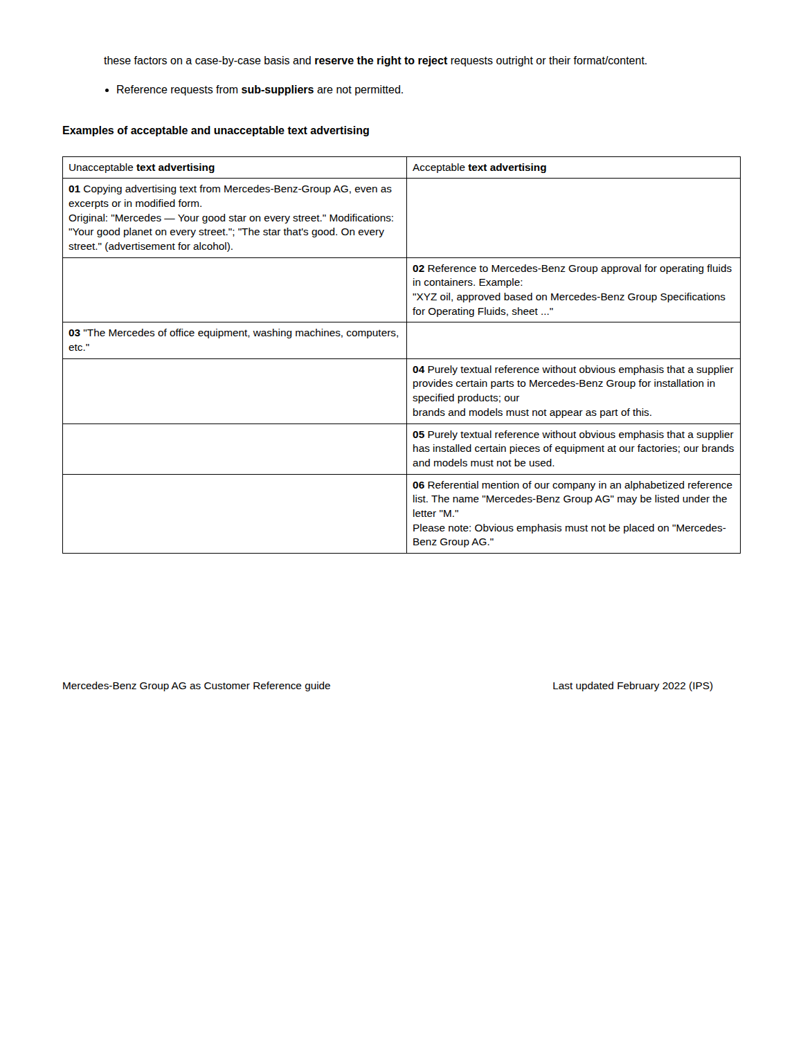these factors on a case-by-case basis and reserve the right to reject requests outright or their format/content.
Reference requests from sub-suppliers are not permitted.
Examples of acceptable and unacceptable text advertising
| Unacceptable text advertising | Acceptable text advertising |
| 01 Copying advertising text from Mercedes-Benz-Group AG, even as excerpts or in modified form. Original: "Mercedes — Your good star on every street." Modifications: "Your good planet on every street."; "The star that's good. On every street." (advertisement for alcohol). | |
| | 02 Reference to Mercedes-Benz Group approval for operating fluids in containers. Example: "XYZ oil, approved based on Mercedes-Benz Group Specifications for Operating Fluids, sheet ..." |
| 03 "The Mercedes of office equipment, washing machines, computers, etc." | |
| | 04 Purely textual reference without obvious emphasis that a supplier provides certain parts to Mercedes-Benz Group for installation in specified products; our brands and models must not appear as part of this. |
| | 05 Purely textual reference without obvious emphasis that a supplier has installed certain pieces of equipment at our factories; our brands and models must not be used. |
| | 06 Referential mention of our company in an alphabetized reference list. The name "Mercedes-Benz Group AG" may be listed under the letter "M." Please note: Obvious emphasis must not be placed on "Mercedes-Benz Group AG." |
Mercedes-Benz Group AG as Customer Reference guide Last updated February 2022 (IPS)